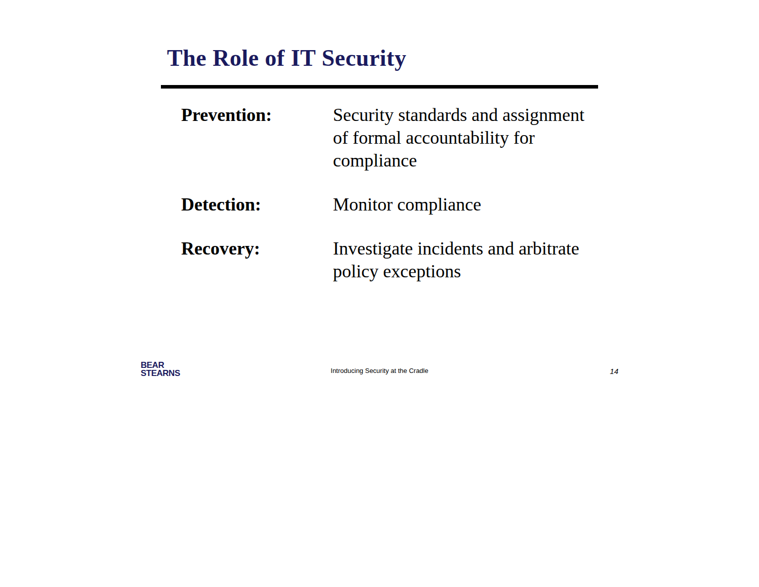The Role of IT Security
Prevention:
Security standards and assignment of formal accountability for compliance
Detection:
Monitor compliance
Recovery:
Investigate incidents and arbitrate policy exceptions
BEAR
STEARNS
Introducing Security at the Cradle
14